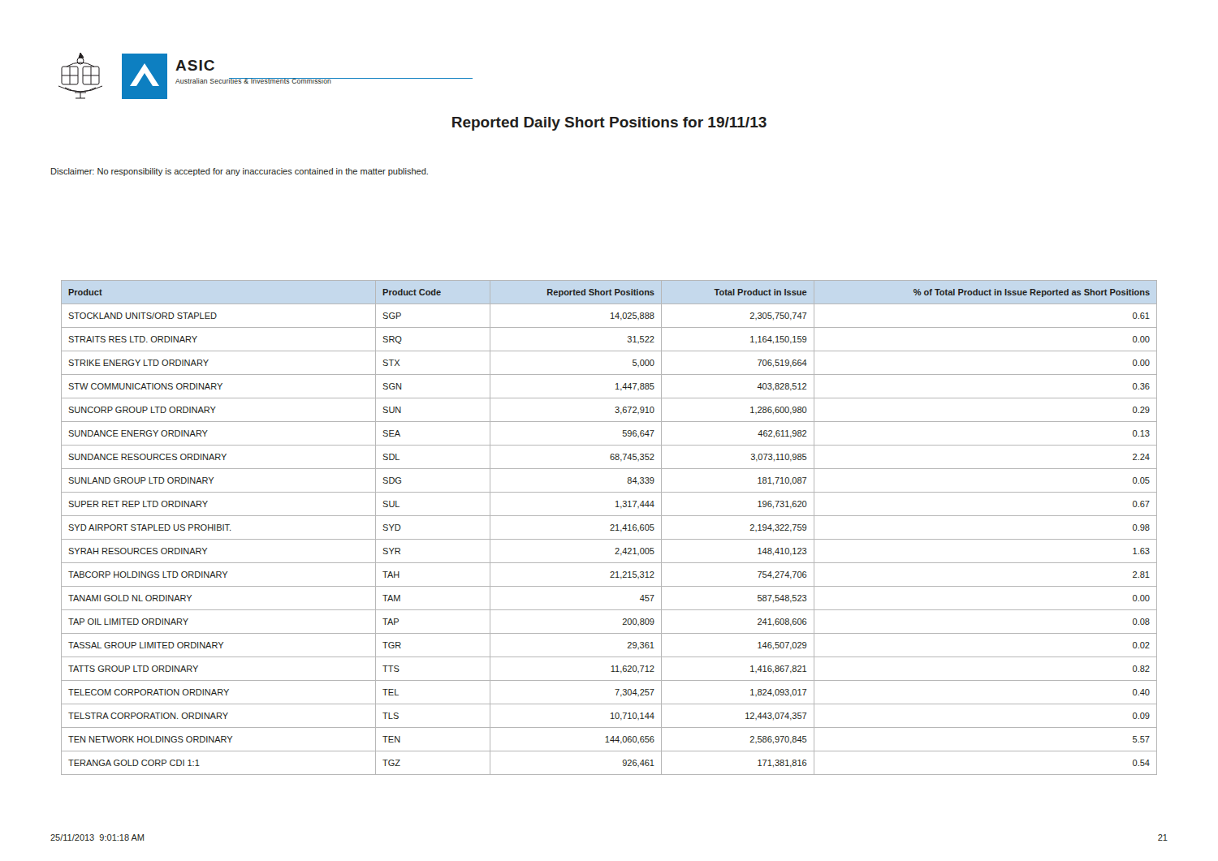ASIC
Australian Securities & Investments Commission
Reported Daily Short Positions for 19/11/13
Disclaimer: No responsibility is accepted for any inaccuracies contained in the matter published.
| Product | Product Code | Reported Short Positions | Total Product in Issue | % of Total Product in Issue Reported as Short Positions |
| --- | --- | --- | --- | --- |
| STOCKLAND UNITS/ORD STAPLED | SGP | 14,025,888 | 2,305,750,747 | 0.61 |
| STRAITS RES LTD. ORDINARY | SRQ | 31,522 | 1,164,150,159 | 0.00 |
| STRIKE ENERGY LTD ORDINARY | STX | 5,000 | 706,519,664 | 0.00 |
| STW COMMUNICATIONS ORDINARY | SGN | 1,447,885 | 403,828,512 | 0.36 |
| SUNCORP GROUP LTD ORDINARY | SUN | 3,672,910 | 1,286,600,980 | 0.29 |
| SUNDANCE ENERGY ORDINARY | SEA | 596,647 | 462,611,982 | 0.13 |
| SUNDANCE RESOURCES ORDINARY | SDL | 68,745,352 | 3,073,110,985 | 2.24 |
| SUNLAND GROUP LTD ORDINARY | SDG | 84,339 | 181,710,087 | 0.05 |
| SUPER RET REP LTD ORDINARY | SUL | 1,317,444 | 196,731,620 | 0.67 |
| SYD AIRPORT STAPLED US PROHIBIT. | SYD | 21,416,605 | 2,194,322,759 | 0.98 |
| SYRAH RESOURCES ORDINARY | SYR | 2,421,005 | 148,410,123 | 1.63 |
| TABCORP HOLDINGS LTD ORDINARY | TAH | 21,215,312 | 754,274,706 | 2.81 |
| TANAMI GOLD NL ORDINARY | TAM | 457 | 587,548,523 | 0.00 |
| TAP OIL LIMITED ORDINARY | TAP | 200,809 | 241,608,606 | 0.08 |
| TASSAL GROUP LIMITED ORDINARY | TGR | 29,361 | 146,507,029 | 0.02 |
| TATTS GROUP LTD ORDINARY | TTS | 11,620,712 | 1,416,867,821 | 0.82 |
| TELECOM CORPORATION ORDINARY | TEL | 7,304,257 | 1,824,093,017 | 0.40 |
| TELSTRA CORPORATION. ORDINARY | TLS | 10,710,144 | 12,443,074,357 | 0.09 |
| TEN NETWORK HOLDINGS ORDINARY | TEN | 144,060,656 | 2,586,970,845 | 5.57 |
| TERANGA GOLD CORP CDI 1:1 | TGZ | 926,461 | 171,381,816 | 0.54 |
25/11/2013 9:01:18 AM
21